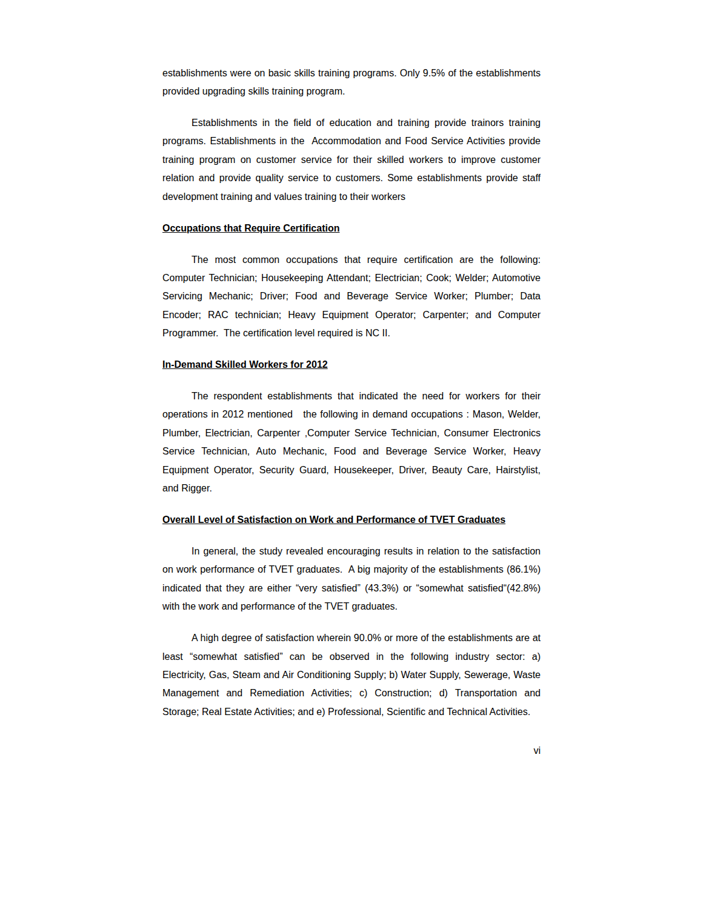establishments were on basic skills training programs. Only 9.5% of the establishments provided upgrading skills training program.
Establishments in the field of education and training provide trainors training programs. Establishments in the Accommodation and Food Service Activities provide training program on customer service for their skilled workers to improve customer relation and provide quality service to customers. Some establishments provide staff development training and values training to their workers
Occupations that Require Certification
The most common occupations that require certification are the following: Computer Technician; Housekeeping Attendant; Electrician; Cook; Welder; Automotive Servicing Mechanic; Driver; Food and Beverage Service Worker; Plumber; Data Encoder; RAC technician; Heavy Equipment Operator; Carpenter; and Computer Programmer. The certification level required is NC II.
In-Demand Skilled Workers for 2012
The respondent establishments that indicated the need for workers for their operations in 2012 mentioned the following in demand occupations : Mason, Welder, Plumber, Electrician, Carpenter ,Computer Service Technician, Consumer Electronics Service Technician, Auto Mechanic, Food and Beverage Service Worker, Heavy Equipment Operator, Security Guard, Housekeeper, Driver, Beauty Care, Hairstylist, and Rigger.
Overall Level of Satisfaction on Work and Performance of TVET Graduates
In general, the study revealed encouraging results in relation to the satisfaction on work performance of TVET graduates. A big majority of the establishments (86.1%) indicated that they are either “very satisfied” (43.3%) or “somewhat satisfied“(42.8%) with the work and performance of the TVET graduates.
A high degree of satisfaction wherein 90.0% or more of the establishments are at least “somewhat satisfied” can be observed in the following industry sector: a) Electricity, Gas, Steam and Air Conditioning Supply; b) Water Supply, Sewerage, Waste Management and Remediation Activities; c) Construction; d) Transportation and Storage; Real Estate Activities; and e) Professional, Scientific and Technical Activities.
vi